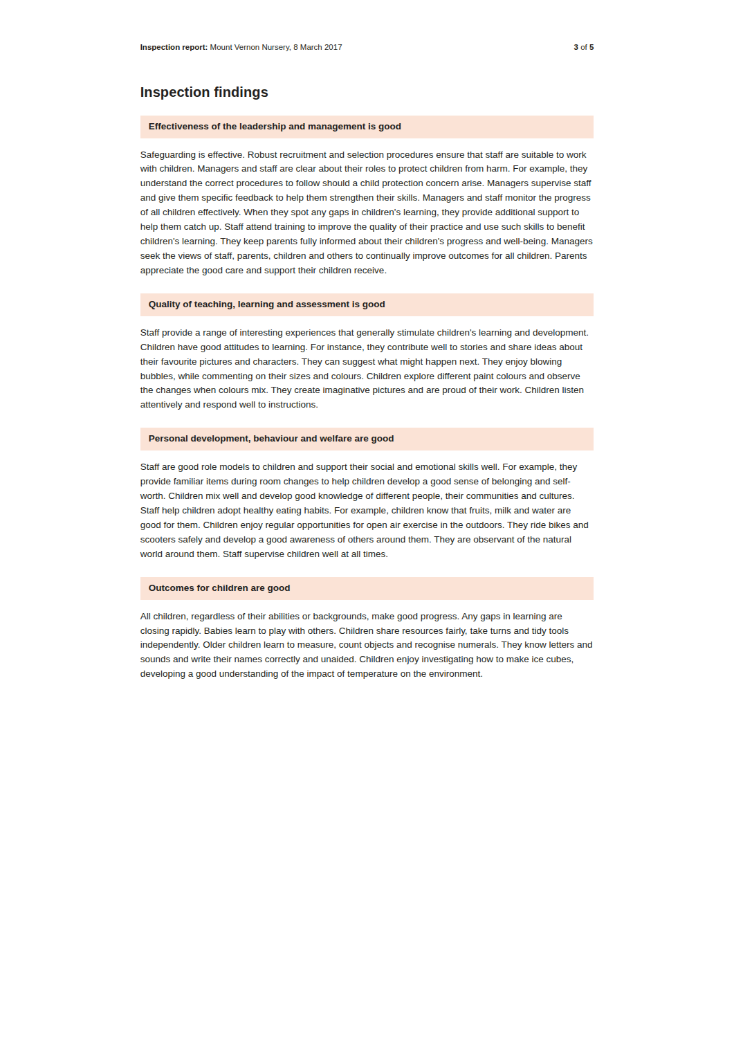Inspection report: Mount Vernon Nursery, 8 March 2017
3 of 5
Inspection findings
Effectiveness of the leadership and management is good
Safeguarding is effective. Robust recruitment and selection procedures ensure that staff are suitable to work with children. Managers and staff are clear about their roles to protect children from harm. For example, they understand the correct procedures to follow should a child protection concern arise. Managers supervise staff and give them specific feedback to help them strengthen their skills. Managers and staff monitor the progress of all children effectively. When they spot any gaps in children's learning, they provide additional support to help them catch up. Staff attend training to improve the quality of their practice and use such skills to benefit children's learning. They keep parents fully informed about their children's progress and well-being. Managers seek the views of staff, parents, children and others to continually improve outcomes for all children. Parents appreciate the good care and support their children receive.
Quality of teaching, learning and assessment is good
Staff provide a range of interesting experiences that generally stimulate children's learning and development. Children have good attitudes to learning. For instance, they contribute well to stories and share ideas about their favourite pictures and characters. They can suggest what might happen next. They enjoy blowing bubbles, while commenting on their sizes and colours. Children explore different paint colours and observe the changes when colours mix. They create imaginative pictures and are proud of their work. Children listen attentively and respond well to instructions.
Personal development, behaviour and welfare are good
Staff are good role models to children and support their social and emotional skills well. For example, they provide familiar items during room changes to help children develop a good sense of belonging and self-worth. Children mix well and develop good knowledge of different people, their communities and cultures. Staff help children adopt healthy eating habits. For example, children know that fruits, milk and water are good for them. Children enjoy regular opportunities for open air exercise in the outdoors. They ride bikes and scooters safely and develop a good awareness of others around them. They are observant of the natural world around them. Staff supervise children well at all times.
Outcomes for children are good
All children, regardless of their abilities or backgrounds, make good progress. Any gaps in learning are closing rapidly. Babies learn to play with others. Children share resources fairly, take turns and tidy tools independently. Older children learn to measure, count objects and recognise numerals. They know letters and sounds and write their names correctly and unaided. Children enjoy investigating how to make ice cubes, developing a good understanding of the impact of temperature on the environment.